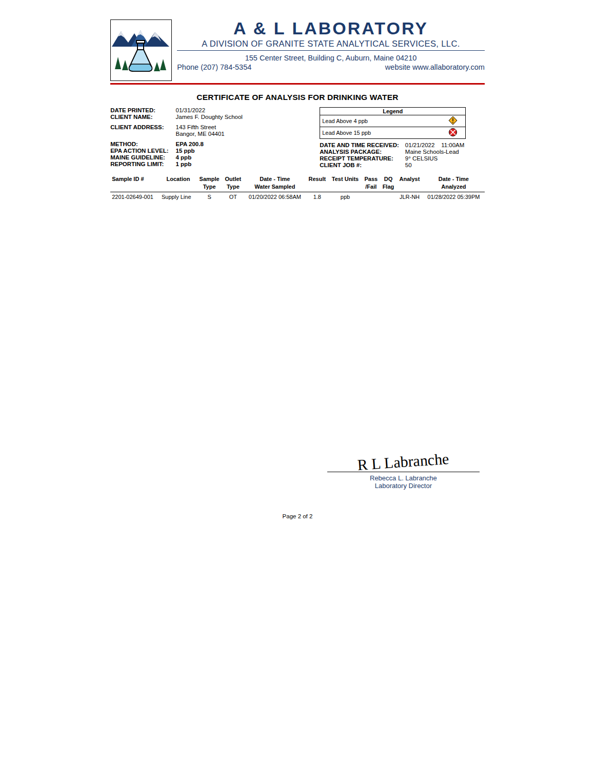A & L LABORATORY
A DIVISION OF GRANITE STATE ANALYTICAL SERVICES, LLC.
155 Center Street, Building C, Auburn, Maine 04210
Phone (207) 784-5354 website www.allaboratory.com
CERTIFICATE OF ANALYSIS FOR DRINKING WATER
| DATE PRINTED: | 01/31/2022 |
| CLIENT NAME: | James F. Doughty School |
| CLIENT ADDRESS: | 143 Fifth Street |
| | Bangor, ME 04401 |
| METHOD: | EPA 200.8 |
| EPA ACTION LEVEL: | 15 ppb |
| MAINE GUIDELINE: | 4 ppb |
| REPORTING LIMIT: | 1 ppb |
Legend
| Lead Above 4 ppb | |
| Lead Above 15 ppb | |
| DATE AND TIME RECEIVED: | 01/21/2022 11:00AM |
| ANALYSIS PACKAGE: | Maine Schools-Lead |
| RECEIPT TEMPERATURE: | 9° CELSIUS |
| CLIENT JOB #: | 50 |
| Sample ID # | Location | Sample | Outlet | Date - Time | Result | Test Units | Pass | DQ | Analyst | Date - Time |
| --- | --- | --- | --- | --- | --- | --- | --- | --- | --- | --- |
| | | Type | Type | Water Sampled | | | /Fail | Flag | | Analyzed |
| 2201-02649-001 | Supply Line | S | OT | 01/20/2022 06:58AM | 1.8 | ppb | | | JLR-NH | 01/28/2022 05:39PM |
R L Labranche
Rebecca L. Labranche
Laboratory Director
Page 2 of 2